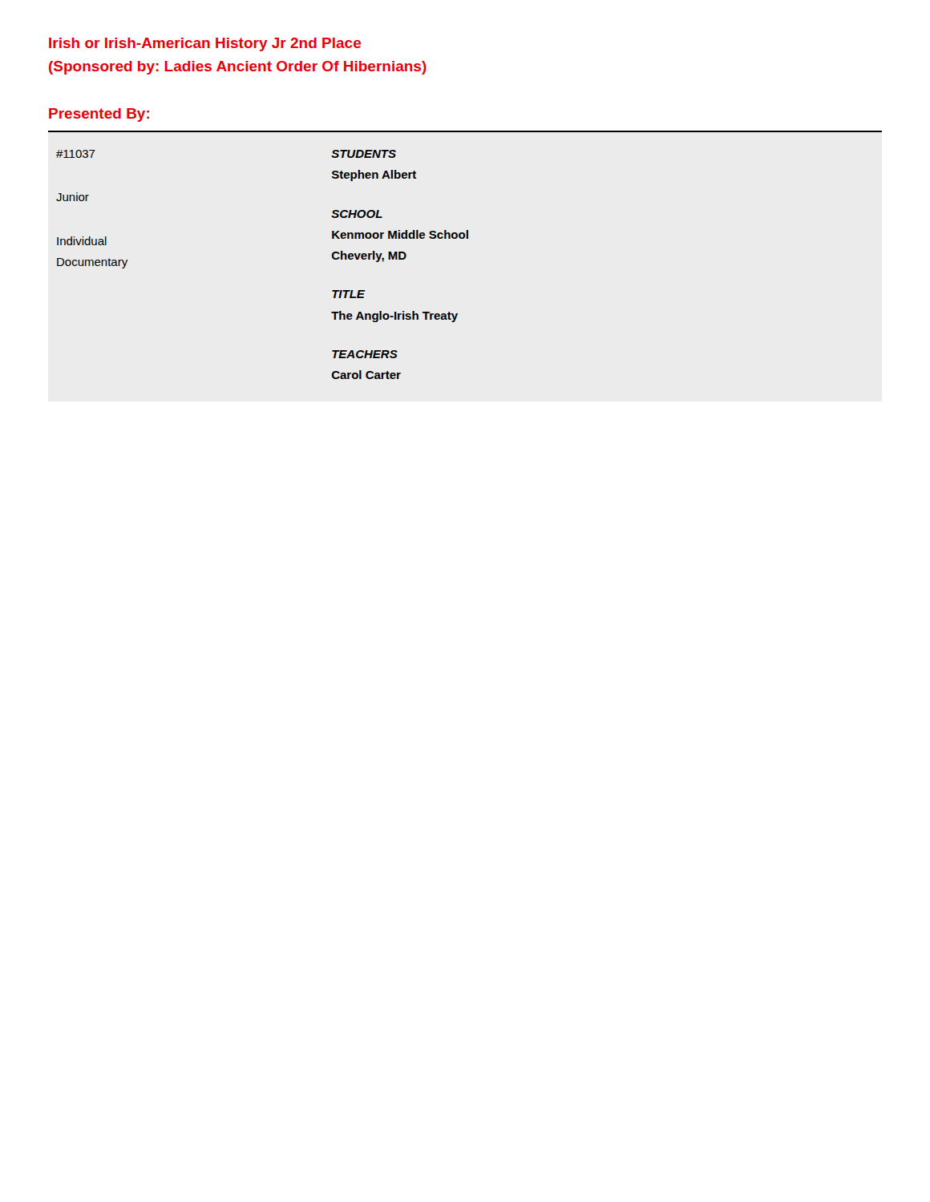Irish or Irish-American History Jr 2nd Place
(Sponsored by: Ladies Ancient Order Of Hibernians)
Presented By:
| #11037 Junior Individual Documentary | STUDENTS Stephen Albert SCHOOL Kenmoor Middle School Cheverly, MD TITLE The Anglo-Irish Treaty TEACHERS Carol Carter |